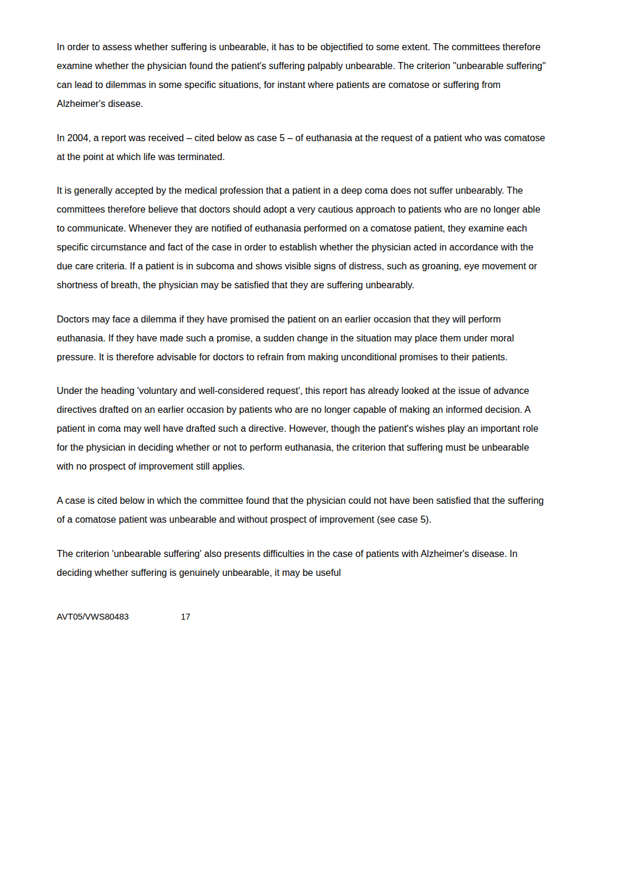In order to assess whether suffering is unbearable, it has to be objectified to some extent. The committees therefore examine whether the physician found the patient's suffering palpably unbearable. The criterion "unbearable suffering" can lead to dilemmas in some specific situations, for instant where patients are comatose or suffering from Alzheimer's disease.
In 2004, a report was received – cited below as case 5 – of euthanasia at the request of a patient who was comatose at the point at which life was terminated.
It is generally accepted by the medical profession that a patient in a deep coma does not suffer unbearably. The committees therefore believe that doctors should adopt a very cautious approach to patients who are no longer able to communicate. Whenever they are notified of euthanasia performed on a comatose patient, they examine each specific circumstance and fact of the case in order to establish whether the physician acted in accordance with the due care criteria. If a patient is in subcoma and shows visible signs of distress, such as groaning, eye movement or shortness of breath, the physician may be satisfied that they are suffering unbearably.
Doctors may face a dilemma if they have promised the patient on an earlier occasion that they will perform euthanasia. If they have made such a promise, a sudden change in the situation may place them under moral pressure. It is therefore advisable for doctors to refrain from making unconditional promises to their patients.
Under the heading 'voluntary and well-considered request', this report has already looked at the issue of advance directives drafted on an earlier occasion by patients who are no longer capable of making an informed decision. A patient in coma may well have drafted such a directive. However, though the patient's wishes play an important role for the physician in deciding whether or not to perform euthanasia, the criterion that suffering must be unbearable with no prospect of improvement still applies.
A case is cited below in which the committee found that the physician could not have been satisfied that the suffering of a comatose patient was unbearable and without prospect of improvement (see case 5).
The criterion 'unbearable suffering' also presents difficulties in the case of patients with Alzheimer's disease. In deciding whether suffering is genuinely unbearable, it may be useful
AVT05/VWS80483 17